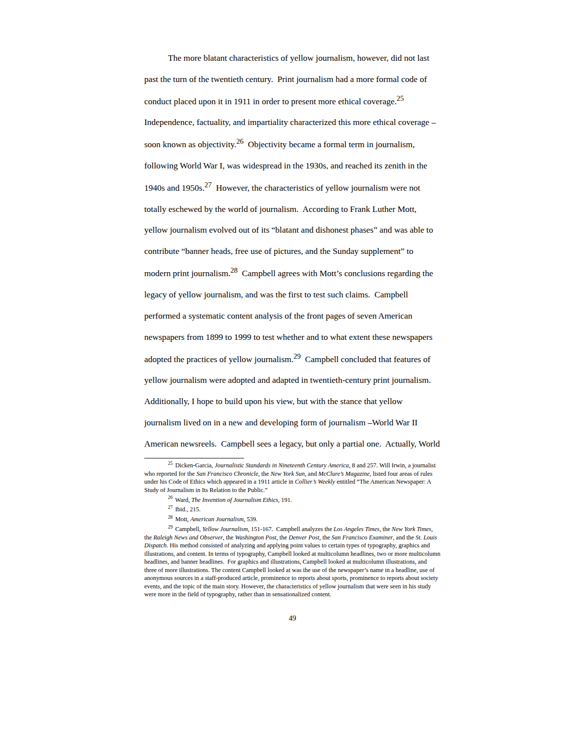The more blatant characteristics of yellow journalism, however, did not last past the turn of the twentieth century. Print journalism had a more formal code of conduct placed upon it in 1911 in order to present more ethical coverage.25 Independence, factuality, and impartiality characterized this more ethical coverage – soon known as objectivity.26 Objectivity became a formal term in journalism, following World War I, was widespread in the 1930s, and reached its zenith in the 1940s and 1950s.27 However, the characteristics of yellow journalism were not totally eschewed by the world of journalism. According to Frank Luther Mott, yellow journalism evolved out of its “blatant and dishonest phases” and was able to contribute “banner heads, free use of pictures, and the Sunday supplement” to modern print journalism.28 Campbell agrees with Mott’s conclusions regarding the legacy of yellow journalism, and was the first to test such claims. Campbell performed a systematic content analysis of the front pages of seven American newspapers from 1899 to 1999 to test whether and to what extent these newspapers adopted the practices of yellow journalism.29 Campbell concluded that features of yellow journalism were adopted and adapted in twentieth-century print journalism. Additionally, I hope to build upon his view, but with the stance that yellow journalism lived on in a new and developing form of journalism –World War II American newsreels. Campbell sees a legacy, but only a partial one. Actually, World
25 Dicken-Garcia, Journalistic Standards in Nineteenth Century America, 8 and 257. Will Irwin, a journalist who reported for the San Francisco Chronicle, the New York Sun, and McClure’s Magazine, listed four areas of rules under his Code of Ethics which appeared in a 1911 article in Collier’s Weekly entitled “The American Newspaper: A Study of Journalism in Its Relation to the Public.”
26 Ward, The Invention of Journalism Ethics, 191.
27 Ibid., 215.
28 Mott, American Journalism, 539.
29 Campbell, Yellow Journalism, 151-167. Campbell analyzes the Los Angeles Times, the New York Times, the Raleigh News and Observer, the Washington Post, the Denver Post, the San Francisco Examiner, and the St. Louis Dispatch. His method consisted of analyzing and applying point values to certain types of typography, graphics and illustrations, and content. In terms of typography, Campbell looked at multicolumn headlines, two or more multicolumn headlines, and banner headlines. For graphics and illustrations, Campbell looked at multicolumn illustrations, and three of more illustrations. The content Campbell looked at was the use of the newspaper’s name in a headline, use of anonymous sources in a staff-produced article, prominence to reports about sports, prominence to reports about society events, and the topic of the main story. However, the characteristics of yellow journalism that were seen in his study were more in the field of typography, rather than in sensationalized content.
49